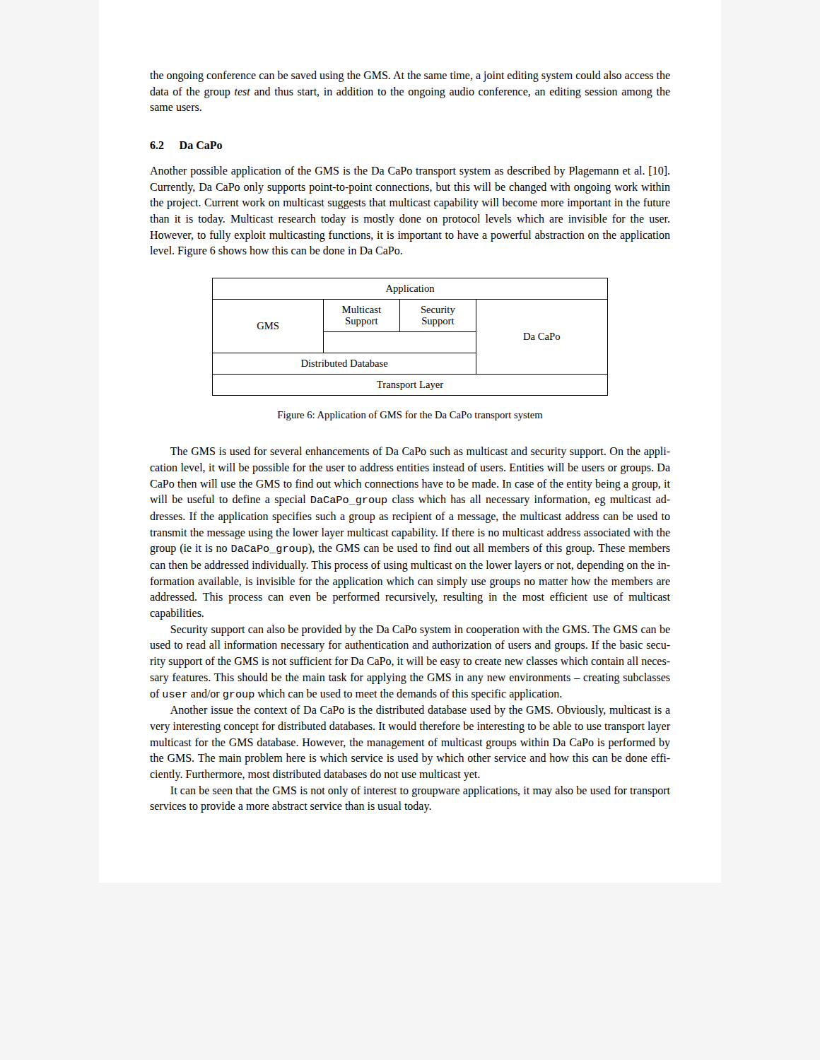the ongoing conference can be saved using the GMS. At the same time, a joint editing system could also access the data of the group test and thus start, in addition to the ongoing audio conference, an editing session among the same users.
6.2 Da CaPo
Another possible application of the GMS is the Da CaPo transport system as described by Plagemann et al. [10]. Currently, Da CaPo only supports point-to-point connections, but this will be changed with ongoing work within the project. Current work on multicast suggests that multicast capability will become more important in the future than it is today. Multicast research today is mostly done on protocol levels which are invisible for the user. However, to fully exploit multicasting functions, it is important to have a powerful abstraction on the application level. Figure 6 shows how this can be done in Da CaPo.
| Application |
| GMS | Multicast Support | Security Support | Da CaPo |
| Distributed Database |
| Transport Layer |
Figure 6: Application of GMS for the Da CaPo transport system
The GMS is used for several enhancements of Da CaPo such as multicast and security support. On the application level, it will be possible for the user to address entities instead of users. Entities will be users or groups. Da CaPo then will use the GMS to find out which connections have to be made. In case of the entity being a group, it will be useful to define a special DaCaPo_group class which has all necessary information, eg multicast addresses. If the application specifies such a group as recipient of a message, the multicast address can be used to transmit the message using the lower layer multicast capability. If there is no multicast address associated with the group (ie it is no DaCaPo_group), the GMS can be used to find out all members of this group. These members can then be addressed individually. This process of using multicast on the lower layers or not, depending on the information available, is invisible for the application which can simply use groups no matter how the members are addressed. This process can even be performed recursively, resulting in the most efficient use of multicast capabilities.
Security support can also be provided by the Da CaPo system in cooperation with the GMS. The GMS can be used to read all information necessary for authentication and authorization of users and groups. If the basic security support of the GMS is not sufficient for Da CaPo, it will be easy to create new classes which contain all necessary features. This should be the main task for applying the GMS in any new environments – creating subclasses of user and/or group which can be used to meet the demands of this specific application.
Another issue the context of Da CaPo is the distributed database used by the GMS. Obviously, multicast is a very interesting concept for distributed databases. It would therefore be interesting to be able to use transport layer multicast for the GMS database. However, the management of multicast groups within Da CaPo is performed by the GMS. The main problem here is which service is used by which other service and how this can be done efficiently. Furthermore, most distributed databases do not use multicast yet.
It can be seen that the GMS is not only of interest to groupware applications, it may also be used for transport services to provide a more abstract service than is usual today.